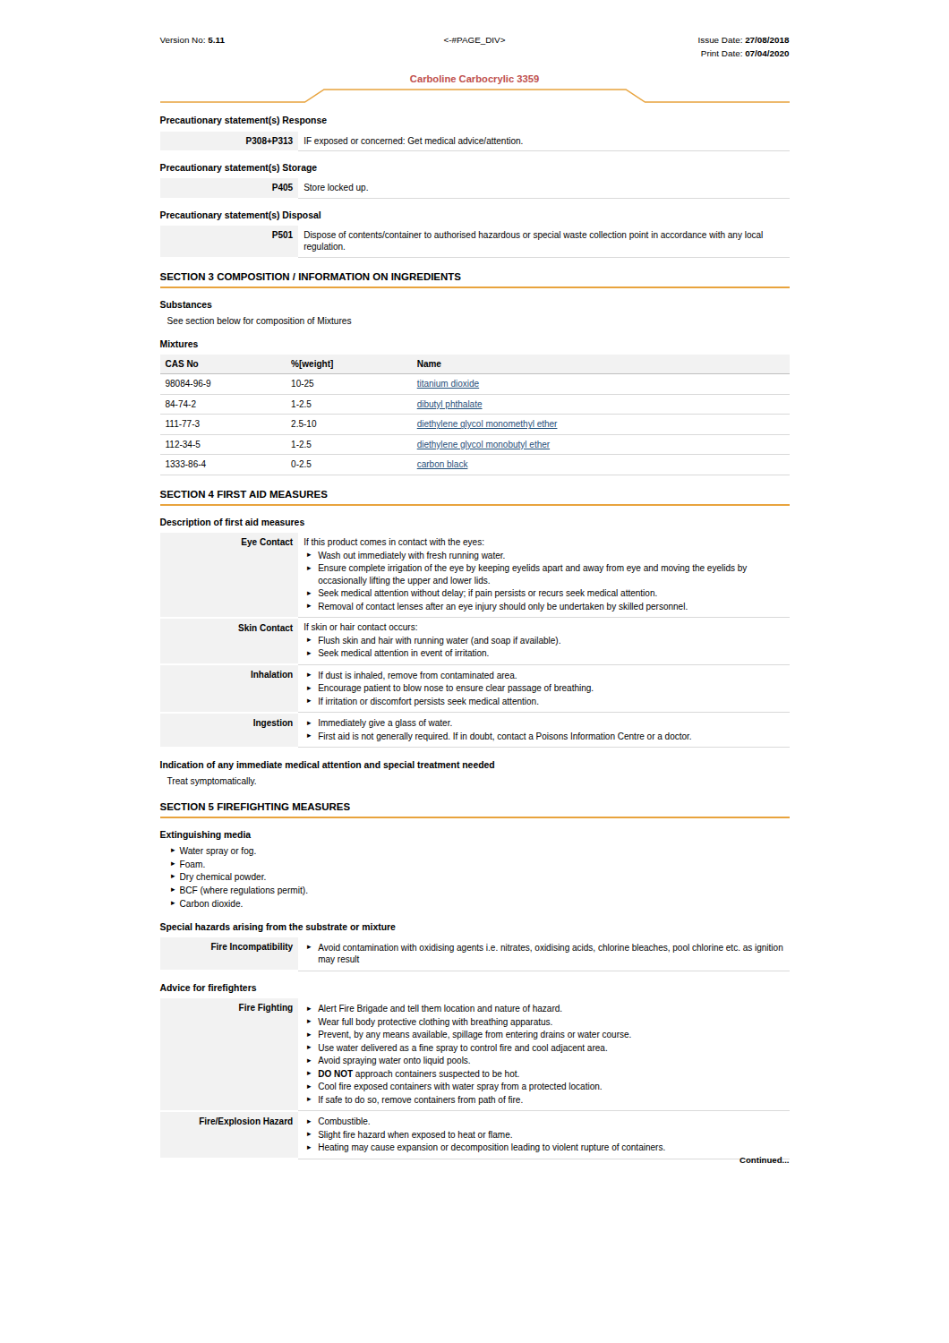Version No: 5.11
<-#PAGE_DIV>
Issue Date: 27/08/2018
Print Date: 07/04/2020
Carboline Carbocrylic 3359
Precautionary statement(s) Response
| P308+P313 | IF exposed or concerned: Get medical advice/attention. |
Precautionary statement(s) Storage
| P405 | Store locked up. |
Precautionary statement(s) Disposal
| P501 | Dispose of contents/container to authorised hazardous or special waste collection point in accordance with any local regulation. |
SECTION 3 COMPOSITION / INFORMATION ON INGREDIENTS
Substances
See section below for composition of Mixtures
Mixtures
| CAS No | %[weight] | Name |
| --- | --- | --- |
| 98084-96-9 | 10-25 | titanium dioxide |
| 84-74-2 | 1-2.5 | dibutyl phthalate |
| 111-77-3 | 2.5-10 | diethylene glycol monomethyl ether |
| 112-34-5 | 1-2.5 | diethylene glycol monobutyl ether |
| 1333-86-4 | 0-2.5 | carbon black |
SECTION 4 FIRST AID MEASURES
Description of first aid measures
| Eye Contact | If this product comes in contact with the eyes: Wash out immediately with fresh running water. Ensure complete irrigation of the eye by keeping eyelids apart and away from eye and moving the eyelids by occasionally lifting the upper and lower lids. Seek medical attention without delay; if pain persists or recurs seek medical attention. Removal of contact lenses after an eye injury should only be undertaken by skilled personnel. |
| Skin Contact | If skin or hair contact occurs: Flush skin and hair with running water (and soap if available). Seek medical attention in event of irritation. |
| Inhalation | If dust is inhaled, remove from contaminated area. Encourage patient to blow nose to ensure clear passage of breathing. If irritation or discomfort persists seek medical attention. |
| Ingestion | Immediately give a glass of water. First aid is not generally required. If in doubt, contact a Poisons Information Centre or a doctor. |
Indication of any immediate medical attention and special treatment needed
Treat symptomatically.
SECTION 5 FIREFIGHTING MEASURES
Extinguishing media
Water spray or fog.
Foam.
Dry chemical powder.
BCF (where regulations permit).
Carbon dioxide.
Special hazards arising from the substrate or mixture
| Fire Incompatibility | Avoid contamination with oxidising agents i.e. nitrates, oxidising acids, chlorine bleaches, pool chlorine etc. as ignition may result |
Advice for firefighters
| Fire Fighting | Alert Fire Brigade and tell them location and nature of hazard. Wear full body protective clothing with breathing apparatus. Prevent, by any means available, spillage from entering drains or water course. Use water delivered as a fine spray to control fire and cool adjacent area. Avoid spraying water onto liquid pools. DO NOT approach containers suspected to be hot. Cool fire exposed containers with water spray from a protected location. If safe to do so, remove containers from path of fire. |
| Fire/Explosion Hazard | Combustible. Slight fire hazard when exposed to heat or flame. Heating may cause expansion or decomposition leading to violent rupture of containers. |
Continued...